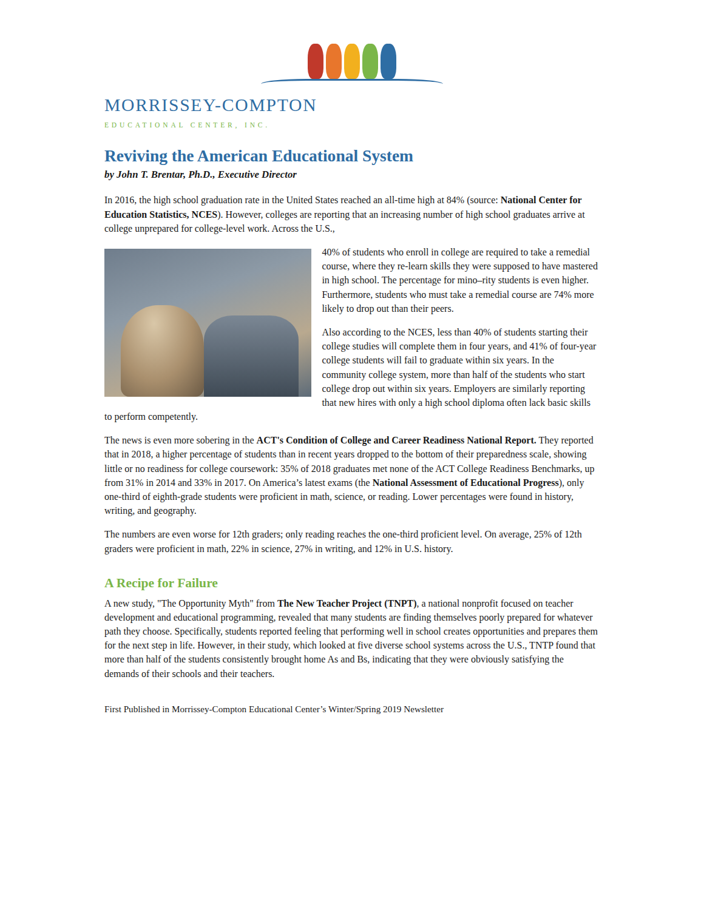MORRISSEY-COMPTON
Educational Center, Inc.
Reviving the American Educational System
by John T. Brentar, Ph.D., Executive Director
In 2016, the high school graduation rate in the United States reached an all-time high at 84% (source: National Center for Education Statistics, NCES). However, colleges are reporting that an increasing number of high school graduates arrive at college unprepared for college-level work. Across the U.S.,
40% of students who enroll in college are required to take a remedial course, where they re-learn skills they were supposed to have mastered in high school. The percentage for mino–rity students is even higher. Furthermore, students who must take a remedial course are 74% more likely to drop out than their peers.
Also according to the NCES, less than 40% of students starting their college studies will complete them in four years, and 41% of four-year college students will fail to graduate within six years. In the community college system, more than half of the students who start college drop out within six years. Employers are similarly reporting that new hires with only a high school diploma often lack basic skills to perform competently.
The news is even more sobering in the ACT's Condition of College and Career Readiness National Report. They reported that in 2018, a higher percentage of students than in recent years dropped to the bottom of their preparedness scale, showing little or no readiness for college coursework: 35% of 2018 graduates met none of the ACT College Readiness Benchmarks, up from 31% in 2014 and 33% in 2017. On America’s latest exams (the National Assessment of Educational Progress), only one-third of eighth-grade students were proficient in math, science, or reading. Lower percentages were found in history, writing, and geography.
The numbers are even worse for 12th graders; only reading reaches the one-third proficient level. On average, 25% of 12th graders were proficient in math, 22% in science, 27% in writing, and 12% in U.S. history.
A Recipe for Failure
A new study, "The Opportunity Myth" from The New Teacher Project (TNPT), a national nonprofit focused on teacher development and educational programming, revealed that many students are finding themselves poorly prepared for whatever path they choose. Specifically, students reported feeling that performing well in school creates opportunities and prepares them for the next step in life. However, in their study, which looked at five diverse school systems across the U.S., TNTP found that more than half of the students consistently brought home As and Bs, indicating that they were obviously satisfying the demands of their schools and their teachers.
First Published in Morrissey-Compton Educational Center’s Winter/Spring 2019 Newsletter